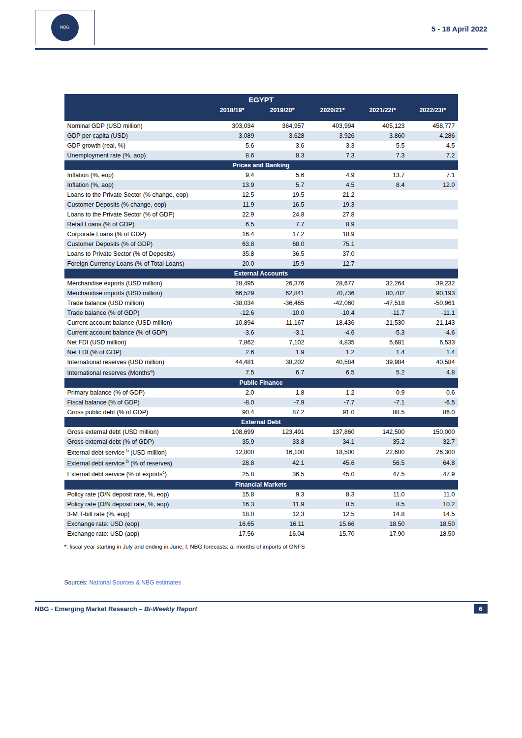NBG
5 - 18 April 2022
| EGYPT |
| | 2018/19* | 2019/20* | 2020/21* | 2021/22f* | 2022/23f* |
| Nominal GDP (USD million) | 303,034 | 364,957 | 403,994 | 405,123 | 458,777 |
| GDP per capita (USD) | 3.089 | 3.628 | 3.926 | 3.860 | 4.286 |
| GDP growth (real, %) | 5.6 | 3.6 | 3.3 | 5.5 | 4.5 |
| Unemployment rate (%, aop) | 8.6 | 8.3 | 7.3 | 7.3 | 7.2 |
| Prices and Banking |
| Inflation (%, eop) | 9.4 | 5.6 | 4.9 | 13.7 | 7.1 |
| Inflation (%, aop) | 13.9 | 5.7 | 4.5 | 8.4 | 12.0 |
| Loans to the Private Sector (% change, eop) | 12.5 | 19.5 | 21.2 | | |
| Customer Deposits (% change, eop) | 11.9 | 16.5 | 19.3 | | |
| Loans to the Private Sector (% of GDP) | 22.9 | 24.8 | 27.8 | | |
| Retail Loans (% of GDP) | 6.5 | 7.7 | 8.9 | | |
| Corporate Loans (% of GDP) | 16.4 | 17.2 | 18.9 | | |
| Customer Deposits (% of GDP) | 63.8 | 68.0 | 75.1 | | |
| Loans to Private Sector (% of Deposits) | 35.8 | 36.5 | 37.0 | | |
| Foreign Currency Loans (% of Total Loans) | 20.0 | 15.9 | 12.7 | | |
| External Accounts |
| Merchandise exports (USD million) | 28,495 | 26,376 | 28,677 | 32,264 | 39,232 |
| Merchandise imports (USD million) | 66,529 | 62,841 | 70,736 | 80,782 | 90,193 |
| Trade balance (USD million) | -38,034 | -36,465 | -42,060 | -47,518 | -50,961 |
| Trade balance (% of GDP) | -12.6 | -10.0 | -10.4 | -11.7 | -11.1 |
| Current account balance (USD million) | -10,894 | -11,167 | -18,436 | -21,530 | -21,143 |
| Current account balance (% of GDP) | -3.6 | -3.1 | -4.6 | -5.3 | -4.6 |
| Net FDI (USD million) | 7,862 | 7,102 | 4,835 | 5,681 | 6,533 |
| Net FDI (% of GDP) | 2.6 | 1.9 | 1.2 | 1.4 | 1.4 |
| International reserves (USD million) | 44,481 | 38,202 | 40,584 | 39,984 | 40,584 |
| International reserves (Months a ) | 7.5 | 6.7 | 6.5 | 5.2 | 4.8 |
| Public Finance |
| Primary balance (% of GDP) | 2.0 | 1.8 | 1.2 | 0.9 | 0.6 |
| Fiscal balance (% of GDP) | -8.0 | -7.9 | -7.7 | -7.1 | -6.5 |
| Gross public debt (% of GDP) | 90.4 | 87.2 | 91.0 | 88.5 | 86.0 |
| External Debt |
| Gross external debt (USD million) | 108,699 | 123,491 | 137,860 | 142,500 | 150,000 |
| Gross external debt (% of GDP) | 35.9 | 33.8 | 34.1 | 35.2 | 32.7 |
| External debt service b (USD million) | 12,800 | 16,100 | 18,500 | 22,600 | 26,300 |
| External debt service b (% of reserves) | 28.8 | 42.1 | 45.6 | 56.5 | 64.8 |
| External debt service (% of exports c ) | 25.8 | 36.5 | 45.0 | 47.5 | 47.9 |
| Financial Markets |
| Policy rate (O/N deposit rate, %, eop) | 15.8 | 9.3 | 8.3 | 11.0 | 11.0 |
| Policy rate (O/N deposit rate, %, aop) | 16.3 | 11.9 | 8.5 | 8.5 | 10.2 |
| 3-M T-bill rate (%, eop) | 18.0 | 12.3 | 12.5 | 14.8 | 14.5 |
| Exchange rate: USD (eop) | 16.65 | 16.11 | 15.66 | 18.50 | 18.50 |
| Exchange rate: USD (aop) | 17.56 | 16.04 | 15.70 | 17.90 | 18.50 |
*: fiscal year starting in July and ending in June; f: NBG forecasts; a: months of imports of GNFS
Sources: National Sources & NBG estimates
NBG - Emerging Market Research – Bi-Weekly Report
6